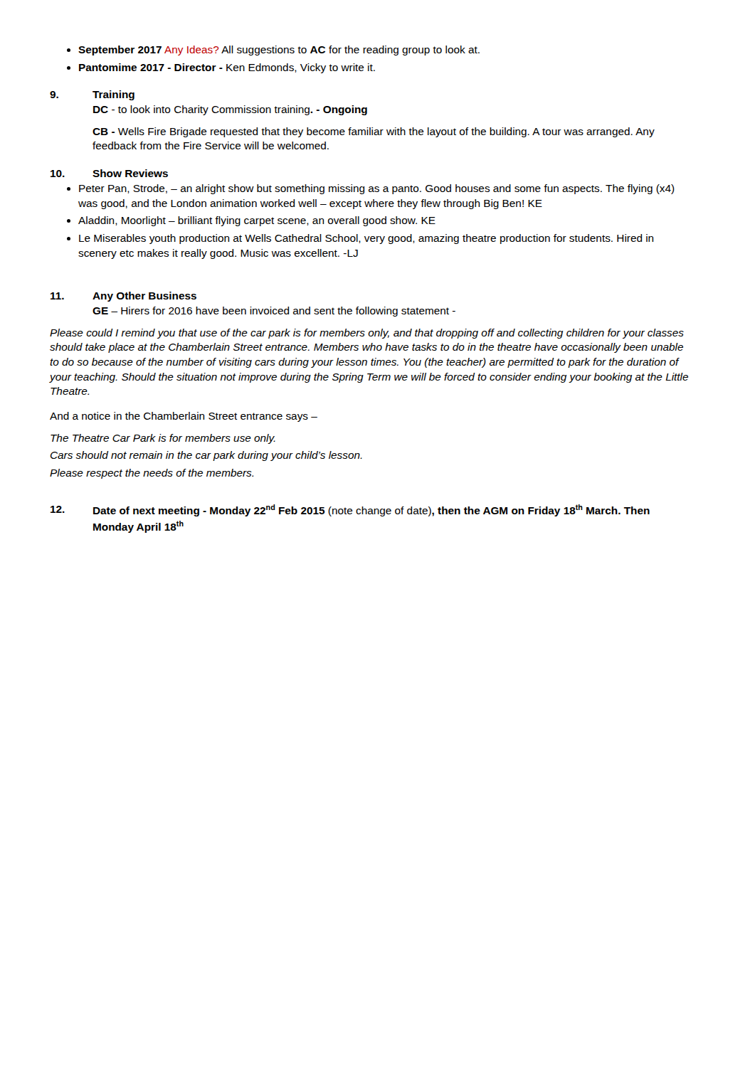September 2017 Any Ideas? All suggestions to AC for the reading group to look at.
Pantomime 2017 - Director - Ken Edmonds, Vicky to write it.
9.
Training
DC - to look into Charity Commission training. - Ongoing
CB - Wells Fire Brigade requested that they become familiar with the layout of the building. A tour was arranged. Any feedback from the Fire Service will be welcomed.
10.
Show Reviews
Peter Pan, Strode, – an alright show but something missing as a panto. Good houses and some fun aspects. The flying (x4) was good, and the London animation worked well – except where they flew through Big Ben! KE
Aladdin, Moorlight – brilliant flying carpet scene, an overall good show. KE
Le Miserables youth production at Wells Cathedral School, very good, amazing theatre production for students. Hired in scenery etc makes it really good. Music was excellent. -LJ
11.
Any Other Business
GE – Hirers for 2016 have been invoiced and sent the following statement -
Please could I remind you that use of the car park is for members only, and that dropping off and collecting children for your classes should take place at the Chamberlain Street entrance. Members who have tasks to do in the theatre have occasionally been unable to do so because of the number of visiting cars during your lesson times. You (the teacher) are permitted to park for the duration of your teaching. Should the situation not improve during the Spring Term we will be forced to consider ending your booking at the Little Theatre.
And a notice in the Chamberlain Street entrance says –
The Theatre Car Park is for members use only.
Cars should not remain in the car park during your child’s lesson.
Please respect the needs of the members.
12.
Date of next meeting - Monday 22nd Feb 2015 (note change of date), then the AGM on Friday 18th March. Then Monday April 18th